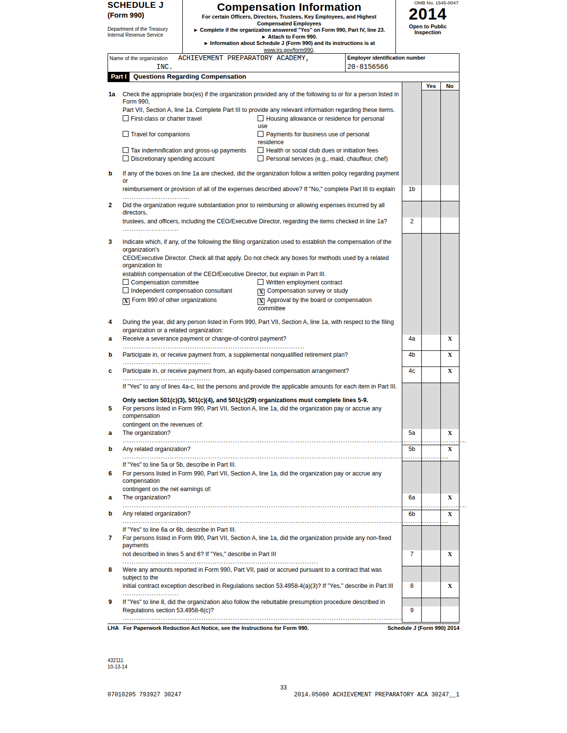| SCHEDULE J (Form 990) Department of the Treasury Internal Revenue Service | Compensation Information For certain Officers, Directors, Trustees, Key Employees, and Highest Compensated Employees ► Complete if the organization answered "Yes" on Form 990, Part IV, line 23. ► Attach to Form 990. ► Information about Schedule J (Form 990) and its instructions is at www.irs.gov/form990 . | OMB No. 1545-0047 2014 Open to Public Inspection |
| Name of the organization ACHIEVEMENT PREPARATORY ACADEMY, INC. | Employer identification number 20-8156566 |
Part I
Questions Regarding Compensation
| | | | Yes | No |
| 1a | Check the appropriate box(es) if the organization provided any of the following to or for a person listed in Form 990, | | | |
| | Part VII, Section A, line 1a. Complete Part III to provide any relevant information regarding these items. | | | |
| | First-class or charter travel Housing allowance or residence for personal use | | | |
| | Travel for companions Payments for business use of personal residence | | | |
| | Tax indemnification and gross-up payments Health or social club dues or initiation fees | | | |
| | Discretionary spending account Personal services (e.g., maid, chauffeur, chef) | | | |
| b | If any of the boxes on line 1a are checked, did the organization follow a written policy regarding payment or | | | |
| | reimbursement or provision of all of the expenses described above? If "No," complete Part III to explain .............................. | 1b | | |
| 2 | Did the organization require substantiation prior to reimbursing or allowing expenses incurred by all directors, | | | |
| | trustees, and officers, including the CEO/Executive Director, regarding the items checked in line 1a? ......................... | 2 | | |
| 3 | Indicate which, if any, of the following the filing organization used to establish the compensation of the organization's | | | |
| | CEO/Executive Director. Check all that apply. Do not check any boxes for methods used by a related organization to | | | |
| | establish compensation of the CEO/Executive Director, but explain in Part III. | | | |
| | Compensation committee Written employment contract | | | |
| | Independent compensation consultant X Compensation survey or study | | | |
| | X Form 990 of other organizations X Approval by the board or compensation committee | | | |
| 4 | During the year, did any person listed in Form 990, Part VII, Section A, line 1a, with respect to the filing | | | |
| | organization or a related organization: | | | |
| a | Receive a severance payment or change-of-control payment? ................................................................................. | 4a | | X |
| b | Participate in, or receive payment from, a supplemental nonqualified retirement plan? ....................................... | 4b | | X |
| c | Participate in, or receive payment from, an equity-based compensation arrangement? ....................................... | 4c | | X |
| | If "Yes" to any of lines 4a-c, list the persons and provide the applicable amounts for each item in Part III. | | | |
| | Only section 501(c)(3), 501(c)(4), and 501(c)(29) organizations must complete lines 5-9. | | | |
| 5 | For persons listed in Form 990, Part VII, Section A, line 1a, did the organization pay or accrue any compensation | | | |
| | contingent on the revenues of: | | | |
| a | The organization? ......................................................................................................................................................... | 5a | | X |
| b | Any related organization? ................................................................................................................................................. | 5b | | X |
| | If "Yes" to line 5a or 5b, describe in Part III. | | | |
| 6 | For persons listed in Form 990, Part VII, Section A, line 1a, did the organization pay or accrue any compensation | | | |
| | contingent on the net earnings of: | | | |
| a | The organization? ......................................................................................................................................................... | 6a | | X |
| b | Any related organization? ................................................................................................................................................. | 6b | | X |
| | If "Yes" to line 6a or 6b, describe in Part III. | | | |
| 7 | For persons listed in Form 990, Part VII, Section A, line 1a, did the organization provide any non-fixed payments | | | |
| | not described in lines 5 and 6? If "Yes," describe in Part III ....................................................................................... | 7 | | X |
| 8 | Were any amounts reported in Form 990, Part VII, paid or accrued pursuant to a contract that was subject to the | | | |
| | initial contract exception described in Regulations section 53.4958-4(a)(3)? If "Yes," describe in Part III ......................... | 8 | | X |
| 9 | If "Yes" to line 8, did the organization also follow the rebuttable presumption procedure described in | | | |
| | Regulations section 53.4958-6(c)? ............................................................................................................................. | 9 | | |
| LHA For Paperwork Reduction Act Notice, see the Instructions for Form 990. | Schedule J (Form 990) 2014 |
432111
10-13-14
33
| 07010205 793927 30247 | 2014.05060 ACHIEVEMENT PREPARATORY ACA 30247__1 |